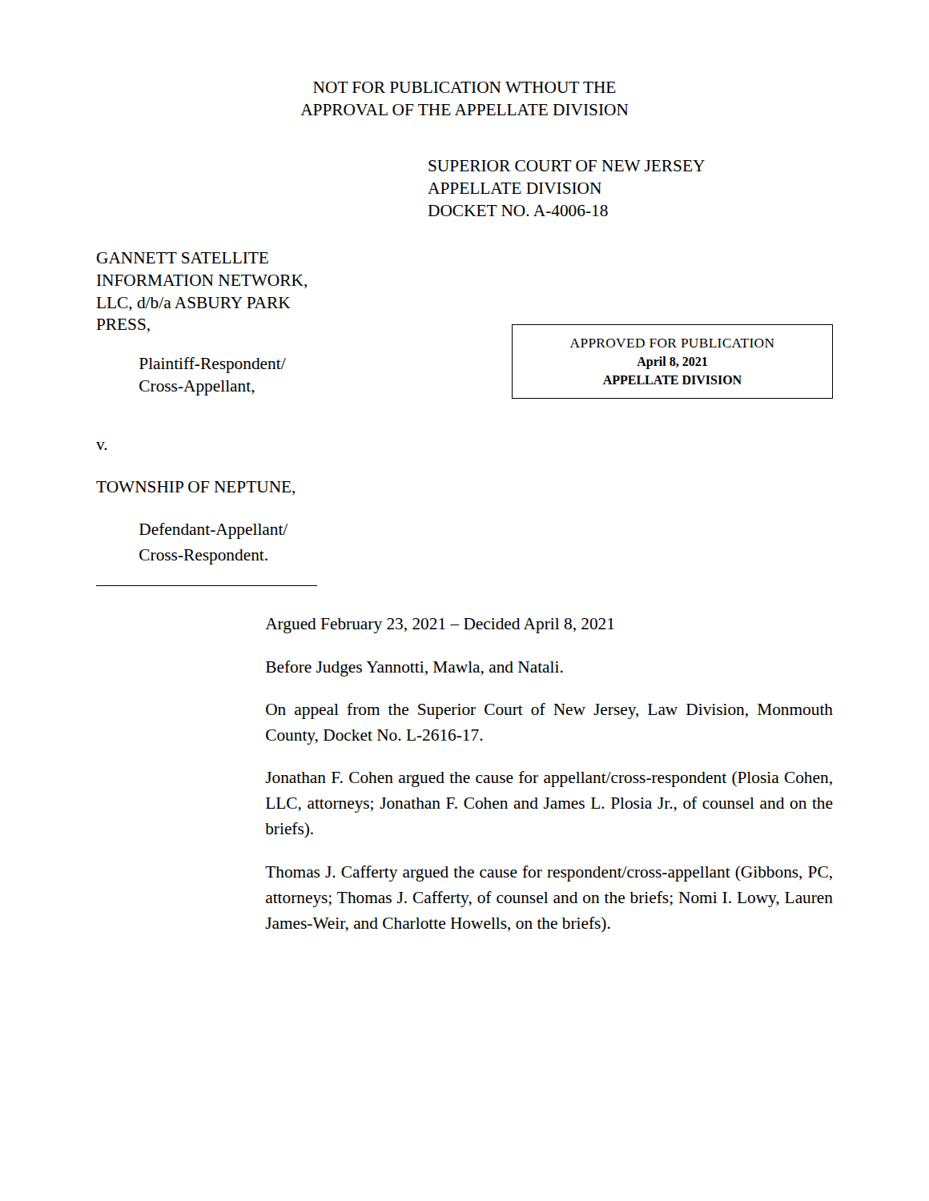NOT FOR PUBLICATION WTHOUT THE
APPROVAL OF THE APPELLATE DIVISION
SUPERIOR COURT OF NEW JERSEY
APPELLATE DIVISION
DOCKET NO. A-4006-18
GANNETT SATELLITE
INFORMATION NETWORK,
LLC, d/b/a ASBURY PARK
PRESS,
Plaintiff-Respondent/
Cross-Appellant,
APPROVED FOR PUBLICATION
April 8, 2021
APPELLATE DIVISION
v.
TOWNSHIP OF NEPTUNE,
Defendant-Appellant/
Cross-Respondent.
Argued February 23, 2021 – Decided April 8, 2021
Before Judges Yannotti, Mawla, and Natali.
On appeal from the Superior Court of New Jersey, Law Division, Monmouth County, Docket No. L-2616-17.
Jonathan F. Cohen argued the cause for appellant/cross-respondent (Plosia Cohen, LLC, attorneys; Jonathan F. Cohen and James L. Plosia Jr., of counsel and on the briefs).
Thomas J. Cafferty argued the cause for respondent/cross-appellant (Gibbons, PC, attorneys; Thomas J. Cafferty, of counsel and on the briefs; Nomi I. Lowy, Lauren James-Weir, and Charlotte Howells, on the briefs).